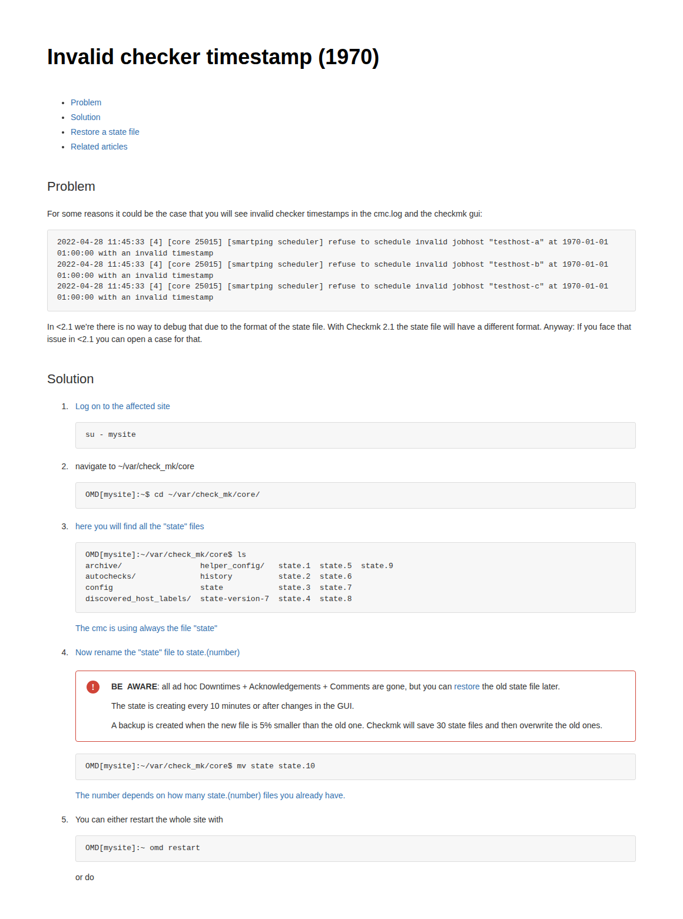Invalid checker timestamp (1970)
Problem
Solution
Restore a state file
Related articles
Problem
For some reasons it could be the case that you will see invalid checker timestamps in the cmc.log and the checkmk gui:
2022-04-28 11:45:33 [4] [core 25015] [smartping scheduler] refuse to schedule invalid jobhost "testhost-a" at 1970-01-01 01:00:00 with an invalid timestamp
2022-04-28 11:45:33 [4] [core 25015] [smartping scheduler] refuse to schedule invalid jobhost "testhost-b" at 1970-01-01 01:00:00 with an invalid timestamp
2022-04-28 11:45:33 [4] [core 25015] [smartping scheduler] refuse to schedule invalid jobhost "testhost-c" at 1970-01-01 01:00:00 with an invalid timestamp
In <2.1 we're there is no way to debug that due to the format of the state file. With Checkmk 2.1 the state file will have a different format. Anyway: If you face that issue in <2.1 you can open a case for that.
Solution
Log on to the affected site
su - mysite
navigate to ~/var/check_mk/core
OMD[mysite]:~$ cd ~/var/check_mk/core/
here you will find all the "state" files
OMD[mysite]:~/var/check_mk/core$ ls
archive/                 helper_config/   state.1  state.5  state.9
autochecks/              history          state.2  state.6
config                   state            state.3  state.7
discovered_host_labels/  state-version-7  state.4  state.8
The cmc is using always the file "state"
Now rename the "state" file to state.(number)
!
BE AWARE: all ad hoc Downtimes + Acknowledgements + Comments are gone, but you can restore the old state file later.
The state is creating every 10 minutes or after changes in the GUI.
A backup is created when the new file is 5% smaller than the old one. Checkmk will save 30 state files and then overwrite the old ones.
OMD[mysite]:~/var/check_mk/core$ mv state state.10
The number depends on how many state.(number) files you already have.
You can either restart the whole site with
OMD[mysite]:~ omd restart
or do